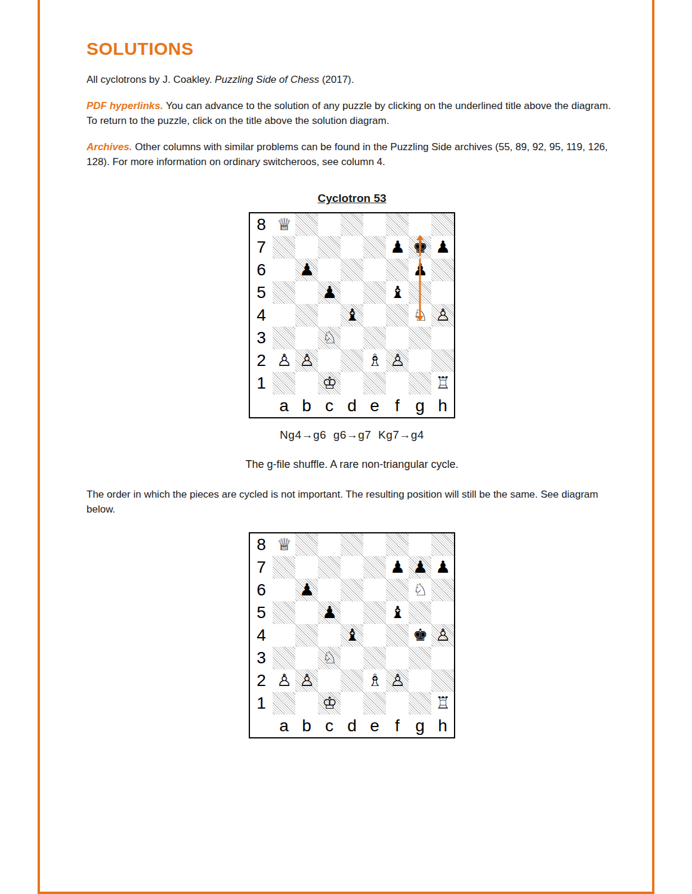SOLUTIONS
All cyclotrons by J. Coakley. Puzzling Side of Chess (2017).
PDF hyperlinks. You can advance to the solution of any puzzle by clicking on the underlined title above the diagram. To return to the puzzle, click on the title above the solution diagram.
Archives. Other columns with similar problems can be found in the Puzzling Side archives (55, 89, 92, 95, 119, 126, 128). For more information on ordinary switcheroos, see column 4.
Cyclotron 53
| 8 | ♕ | | | | | | | |
| 7 | | | | | | ♟ | ♚ | ♟ |
| 6 | | ♟ | | | | | ♟ | |
| 5 | | | ♟ | | | ♝ | | |
| 4 | | | | ♝ | | | ♘ | ♙ |
| 3 | | | ♘ | | | | | |
| 2 | ♙ | ♙ | | | ♗ | ♙ | | |
| 1 | | | ♔ | | | | | ♖ |
| | a | b | c | d | e | f | g | h |
Ng4→g6 g6→g7 Kg7→g4
The g-file shuffle. A rare non-triangular cycle.
The order in which the pieces are cycled is not important. The resulting position will still be the same. See diagram below.
| 8 | ♕ | | | | | | | |
| 7 | | | | | | ♟ | ♟ | ♟ |
| 6 | | ♟ | | | | | ♘ | |
| 5 | | | ♟ | | | ♝ | | |
| 4 | | | | ♝ | | | ♚ | ♙ |
| 3 | | | ♘ | | | | | |
| 2 | ♙ | ♙ | | | ♗ | ♙ | | |
| 1 | | | ♔ | | | | | ♖ |
| | a | b | c | d | e | f | g | h |